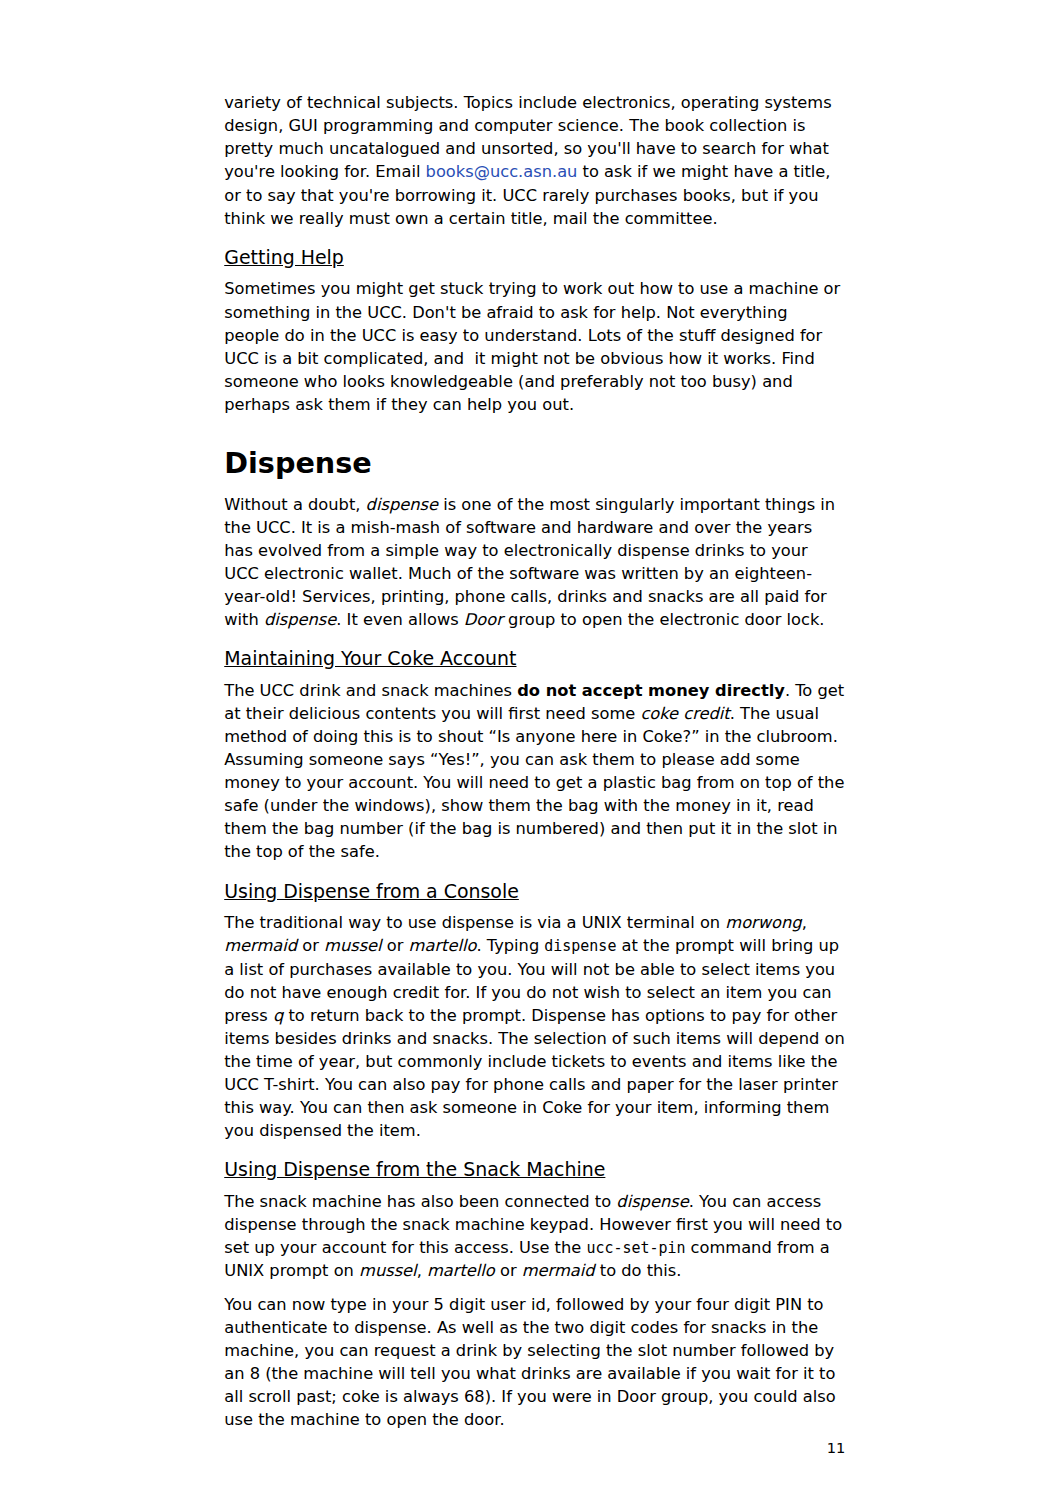variety of technical subjects. Topics include electronics, operating systems design, GUI programming and computer science. The book collection is pretty much uncatalogued and unsorted, so you'll have to search for what you're looking for. Email books@ucc.asn.au to ask if we might have a title, or to say that you're borrowing it. UCC rarely purchases books, but if you think we really must own a certain title, mail the committee.
Getting Help
Sometimes you might get stuck trying to work out how to use a machine or something in the UCC. Don't be afraid to ask for help. Not everything people do in the UCC is easy to understand. Lots of the stuff designed for UCC is a bit complicated, and it might not be obvious how it works. Find someone who looks knowledgeable (and preferably not too busy) and perhaps ask them if they can help you out.
Dispense
Without a doubt, dispense is one of the most singularly important things in the UCC. It is a mish-mash of software and hardware and over the years has evolved from a simple way to electronically dispense drinks to your UCC electronic wallet. Much of the software was written by an eighteen-year-old! Services, printing, phone calls, drinks and snacks are all paid for with dispense. It even allows Door group to open the electronic door lock.
Maintaining Your Coke Account
The UCC drink and snack machines do not accept money directly. To get at their delicious contents you will first need some coke credit. The usual method of doing this is to shout “Is anyone here in Coke?” in the clubroom. Assuming someone says “Yes!”, you can ask them to please add some money to your account. You will need to get a plastic bag from on top of the safe (under the windows), show them the bag with the money in it, read them the bag number (if the bag is numbered) and then put it in the slot in the top of the safe.
Using Dispense from a Console
The traditional way to use dispense is via a UNIX terminal on morwong, mermaid or mussel or martello. Typing dispense at the prompt will bring up a list of purchases available to you. You will not be able to select items you do not have enough credit for. If you do not wish to select an item you can press q to return back to the prompt. Dispense has options to pay for other items besides drinks and snacks. The selection of such items will depend on the time of year, but commonly include tickets to events and items like the UCC T-shirt. You can also pay for phone calls and paper for the laser printer this way. You can then ask someone in Coke for your item, informing them you dispensed the item.
Using Dispense from the Snack Machine
The snack machine has also been connected to dispense. You can access dispense through the snack machine keypad. However first you will need to set up your account for this access. Use the ucc-set-pin command from a UNIX prompt on mussel, martello or mermaid to do this.
You can now type in your 5 digit user id, followed by your four digit PIN to authenticate to dispense. As well as the two digit codes for snacks in the machine, you can request a drink by selecting the slot number followed by an 8 (the machine will tell you what drinks are available if you wait for it to all scroll past; coke is always 68). If you were in Door group, you could also use the machine to open the door.
11